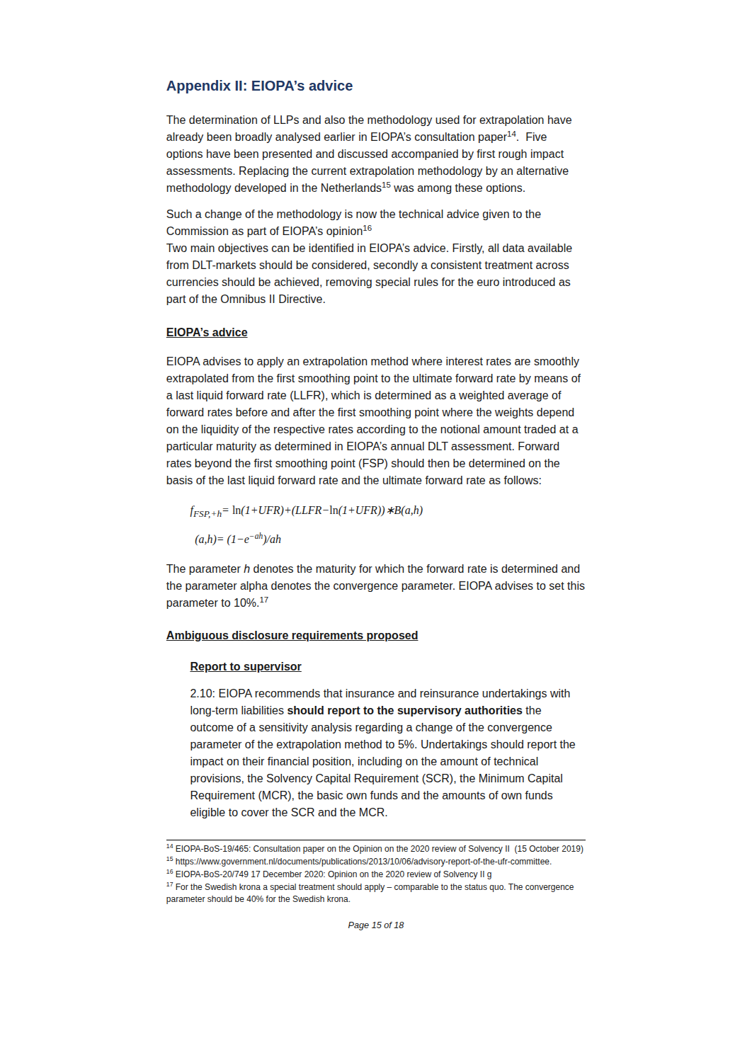Appendix II: EIOPA’s advice
The determination of LLPs and also the methodology used for extrapolation have already been broadly analysed earlier in EIOPA’s consultation paper14. Five options have been presented and discussed accompanied by first rough impact assessments. Replacing the current extrapolation methodology by an alternative methodology developed in the Netherlands15 was among these options.
Such a change of the methodology is now the technical advice given to the Commission as part of EIOPA’s opinion16
Two main objectives can be identified in EIOPA’s advice. Firstly, all data available from DLT-markets should be considered, secondly a consistent treatment across currencies should be achieved, removing special rules for the euro introduced as part of the Omnibus II Directive.
EIOPA’s advice
EIOPA advises to apply an extrapolation method where interest rates are smoothly extrapolated from the first smoothing point to the ultimate forward rate by means of a last liquid forward rate (LLFR), which is determined as a weighted average of forward rates before and after the first smoothing point where the weights depend on the liquidity of the respective rates according to the notional amount traded at a particular maturity as determined in EIOPA’s annual DLT assessment. Forward rates beyond the first smoothing point (FSP) should then be determined on the basis of the last liquid forward rate and the ultimate forward rate as follows:
fFSP,+h= ln(1+UFR)+(LLFR−ln(1+UFR))∗B(a,h)
(a,h)= (1−e−ah)/ah
The parameter h denotes the maturity for which the forward rate is determined and the parameter alpha denotes the convergence parameter. EIOPA advises to set this parameter to 10%.17
Ambiguous disclosure requirements proposed
Report to supervisor
2.10: EIOPA recommends that insurance and reinsurance undertakings with long-term liabilities should report to the supervisory authorities the outcome of a sensitivity analysis regarding a change of the convergence parameter of the extrapolation method to 5%. Undertakings should report the impact on their financial position, including on the amount of technical provisions, the Solvency Capital Requirement (SCR), the Minimum Capital Requirement (MCR), the basic own funds and the amounts of own funds eligible to cover the SCR and the MCR.
14 EIOPA-BoS-19/465: Consultation paper on the Opinion on the 2020 review of Solvency II (15 October 2019)
15 https://www.government.nl/documents/publications/2013/10/06/advisory-report-of-the-ufr-committee.
16 EIOPA-BoS-20/749 17 December 2020: Opinion on the 2020 review of Solvency II g
17 For the Swedish krona a special treatment should apply – comparable to the status quo. The convergence parameter should be 40% for the Swedish krona.
Page 15 of 18